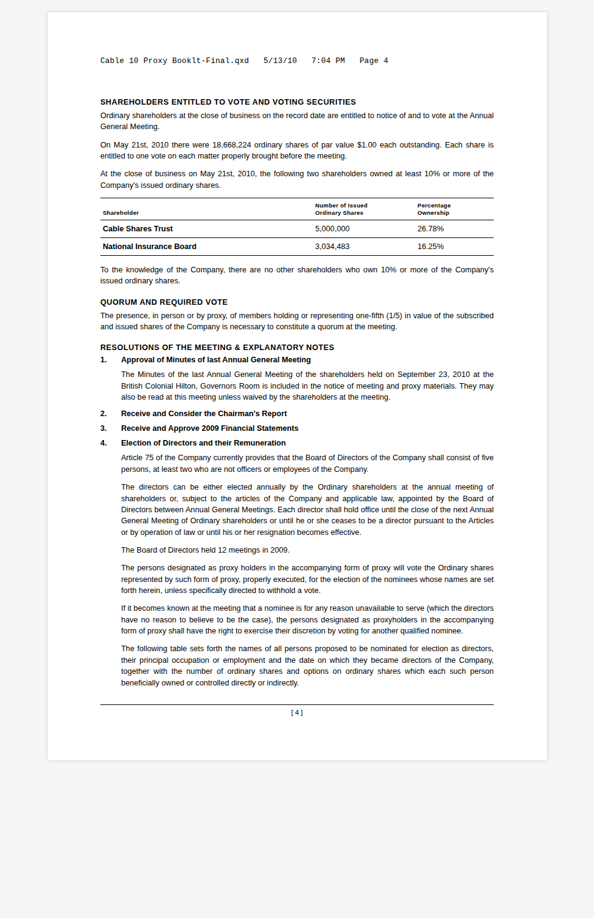Cable 10 Proxy Booklt-Final.qxd 5/13/10 7:04 PM Page 4
Shareholders Entitled to Vote and Voting Securities
Ordinary shareholders at the close of business on the record date are entitled to notice of and to vote at the Annual General Meeting.
On May 21st, 2010 there were 18,668,224 ordinary shares of par value $1.00 each outstanding. Each share is entitled to one vote on each matter properly brought before the meeting.
At the close of business on May 21st, 2010, the following two shareholders owned at least 10% or more of the Company's issued ordinary shares.
| Shareholder | Number of Issued Ordinary Shares | Percentage Ownership |
| --- | --- | --- |
| Cable Shares Trust | 5,000,000 | 26.78% |
| National Insurance Board | 3,034,483 | 16.25% |
To the knowledge of the Company, there are no other shareholders who own 10% or more of the Company's issued ordinary shares.
Quorum and Required Vote
The presence, in person or by proxy, of members holding or representing one-fifth (1/5) in value of the subscribed and issued shares of the Company is necessary to constitute a quorum at the meeting.
Resolutions of the Meeting & Explanatory Notes
Approval of Minutes of last Annual General Meeting
The Minutes of the last Annual General Meeting of the shareholders held on September 23, 2010 at the British Colonial Hilton, Governors Room is included in the notice of meeting and proxy materials. They may also be read at this meeting unless waived by the shareholders at the meeting.
Receive and Consider the Chairman's Report
Receive and Approve 2009 Financial Statements
Election of Directors and their Remuneration
Article 75 of the Company currently provides that the Board of Directors of the Company shall consist of five persons, at least two who are not officers or employees of the Company.
The directors can be either elected annually by the Ordinary shareholders at the annual meeting of shareholders or, subject to the articles of the Company and applicable law, appointed by the Board of Directors between Annual General Meetings. Each director shall hold office until the close of the next Annual General Meeting of Ordinary shareholders or until he or she ceases to be a director pursuant to the Articles or by operation of law or until his or her resignation becomes effective.
The Board of Directors held 12 meetings in 2009.
The persons designated as proxy holders in the accompanying form of proxy will vote the Ordinary shares represented by such form of proxy, properly executed, for the election of the nominees whose names are set forth herein, unless specifically directed to withhold a vote.
If it becomes known at the meeting that a nominee is for any reason unavailable to serve (which the directors have no reason to believe to be the case), the persons designated as proxyholders in the accompanying form of proxy shall have the right to exercise their discretion by voting for another qualified nominee.
The following table sets forth the names of all persons proposed to be nominated for election as directors, their principal occupation or employment and the date on which they became directors of the Company, together with the number of ordinary shares and options on ordinary shares which each such person beneficially owned or controlled directly or indirectly.
[ 4 ]